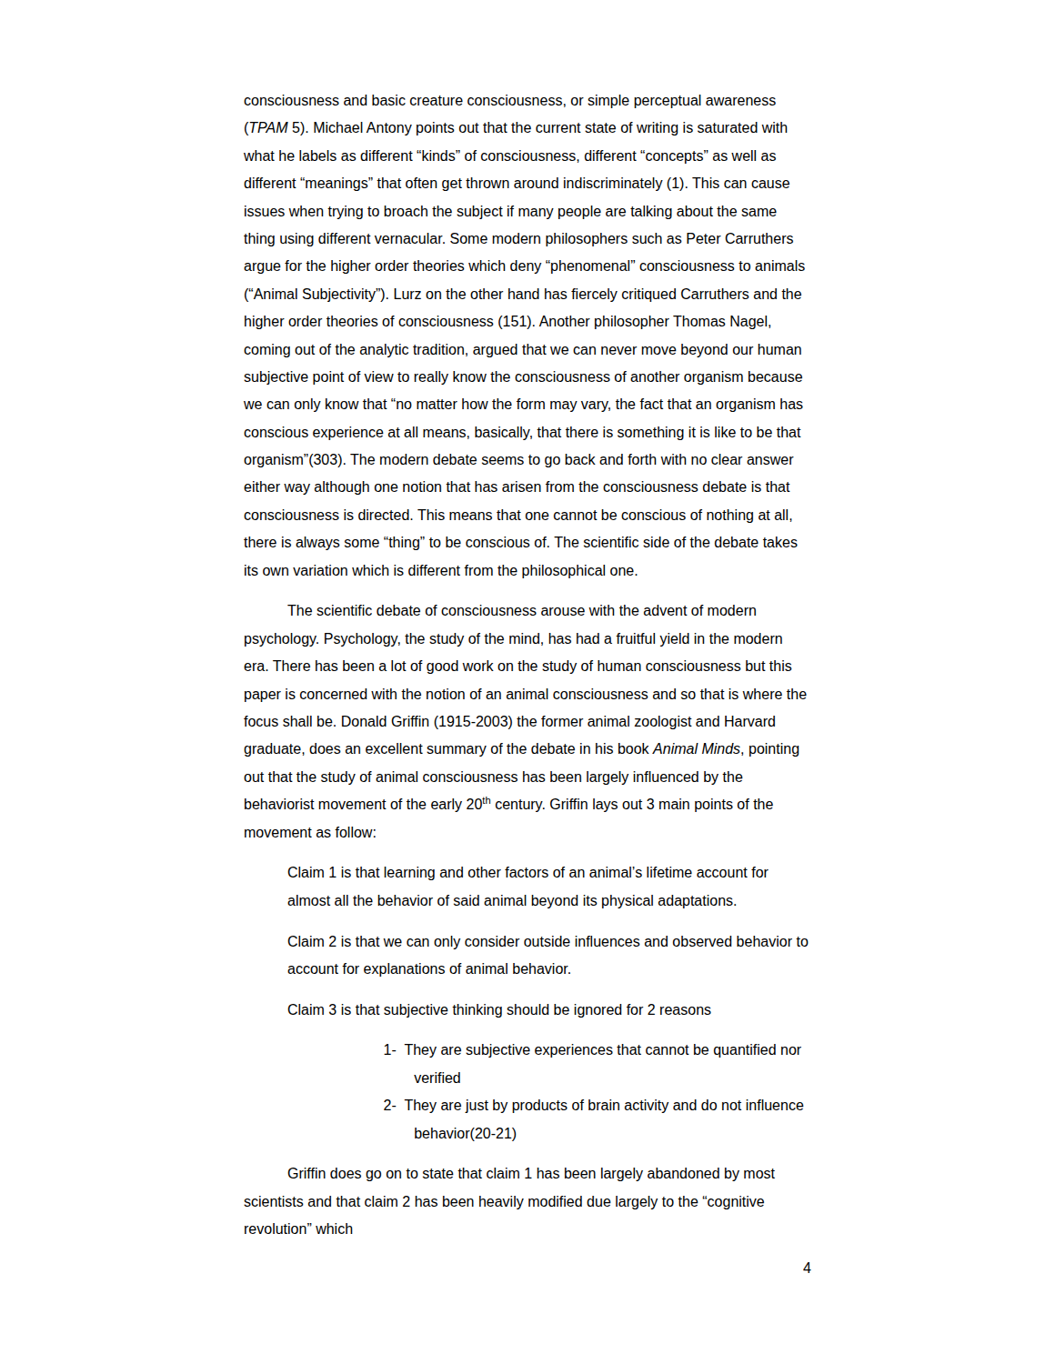consciousness and basic creature consciousness, or simple perceptual awareness (TPAM 5). Michael Antony points out that the current state of writing is saturated with what he labels as different “kinds” of consciousness, different “concepts” as well as different “meanings” that often get thrown around indiscriminately (1). This can cause issues when trying to broach the subject if many people are talking about the same thing using different vernacular. Some modern philosophers such as Peter Carruthers argue for the higher order theories which deny “phenomenal” consciousness to animals (“Animal Subjectivity”). Lurz on the other hand has fiercely critiqued Carruthers and the higher order theories of consciousness (151). Another philosopher Thomas Nagel, coming out of the analytic tradition, argued that we can never move beyond our human subjective point of view to really know the consciousness of another organism because we can only know that “no matter how the form may vary, the fact that an organism has conscious experience at all means, basically, that there is something it is like to be that organism”(303). The modern debate seems to go back and forth with no clear answer either way although one notion that has arisen from the consciousness debate is that consciousness is directed. This means that one cannot be conscious of nothing at all, there is always some “thing” to be conscious of. The scientific side of the debate takes its own variation which is different from the philosophical one.
The scientific debate of consciousness arouse with the advent of modern psychology. Psychology, the study of the mind, has had a fruitful yield in the modern era. There has been a lot of good work on the study of human consciousness but this paper is concerned with the notion of an animal consciousness and so that is where the focus shall be. Donald Griffin (1915-2003) the former animal zoologist and Harvard graduate, does an excellent summary of the debate in his book Animal Minds, pointing out that the study of animal consciousness has been largely influenced by the behaviorist movement of the early 20th century. Griffin lays out 3 main points of the movement as follow:
Claim 1 is that learning and other factors of an animal’s lifetime account for almost all the behavior of said animal beyond its physical adaptations.
Claim 2 is that we can only consider outside influences and observed behavior to account for explanations of animal behavior.
Claim 3 is that subjective thinking should be ignored for 2 reasons
1- They are subjective experiences that cannot be quantified nor verified
2- They are just by products of brain activity and do not influence behavior(20-21)
Griffin does go on to state that claim 1 has been largely abandoned by most scientists and that claim 2 has been heavily modified due largely to the “cognitive revolution” which
4